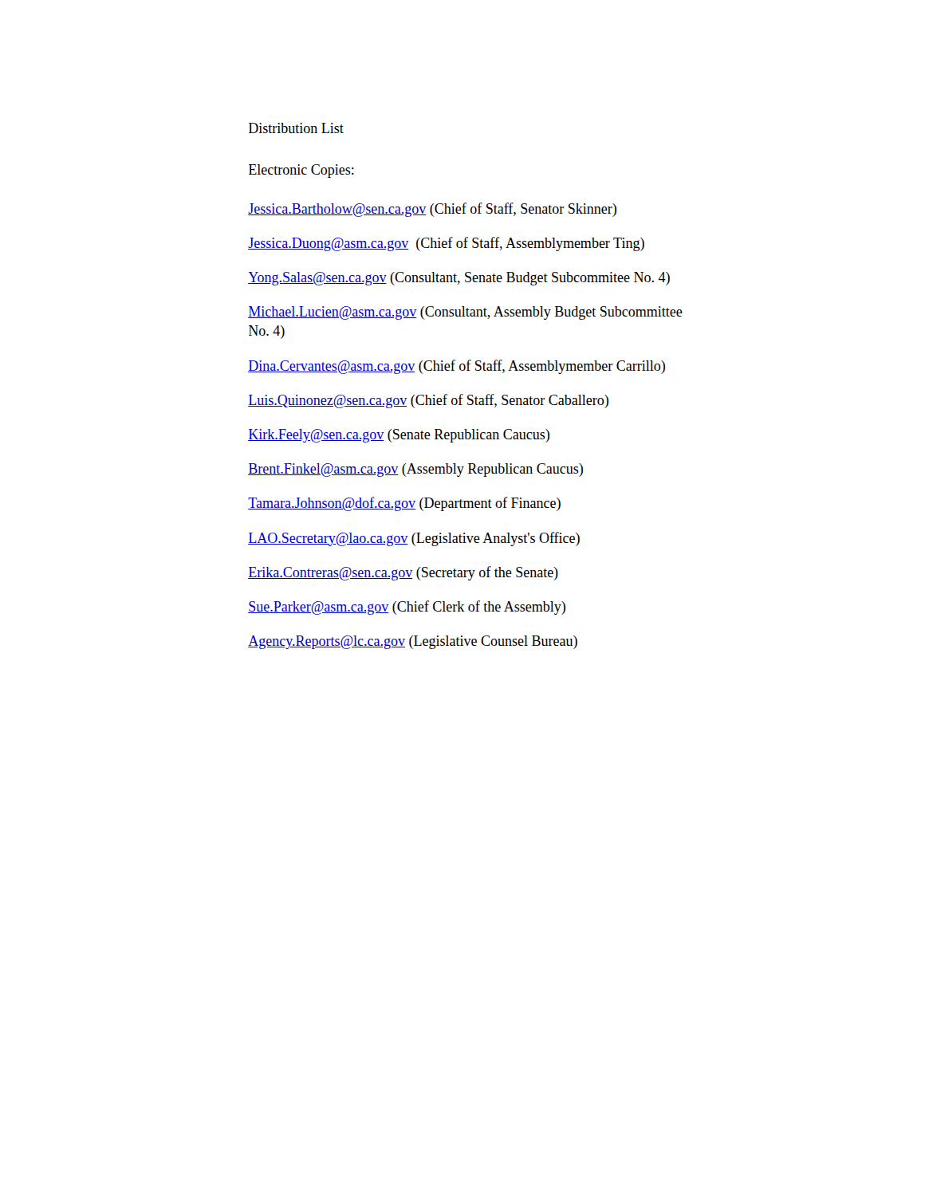Distribution List
Electronic Copies:
Jessica.Bartholow@sen.ca.gov (Chief of Staff, Senator Skinner)
Jessica.Duong@asm.ca.gov (Chief of Staff, Assemblymember Ting)
Yong.Salas@sen.ca.gov (Consultant, Senate Budget Subcommitee No. 4)
Michael.Lucien@asm.ca.gov (Consultant, Assembly Budget Subcommittee No. 4)
Dina.Cervantes@asm.ca.gov (Chief of Staff, Assemblymember Carrillo)
Luis.Quinonez@sen.ca.gov (Chief of Staff, Senator Caballero)
Kirk.Feely@sen.ca.gov (Senate Republican Caucus)
Brent.Finkel@asm.ca.gov (Assembly Republican Caucus)
Tamara.Johnson@dof.ca.gov (Department of Finance)
LAO.Secretary@lao.ca.gov (Legislative Analyst's Office)
Erika.Contreras@sen.ca.gov (Secretary of the Senate)
Sue.Parker@asm.ca.gov (Chief Clerk of the Assembly)
Agency.Reports@lc.ca.gov (Legislative Counsel Bureau)